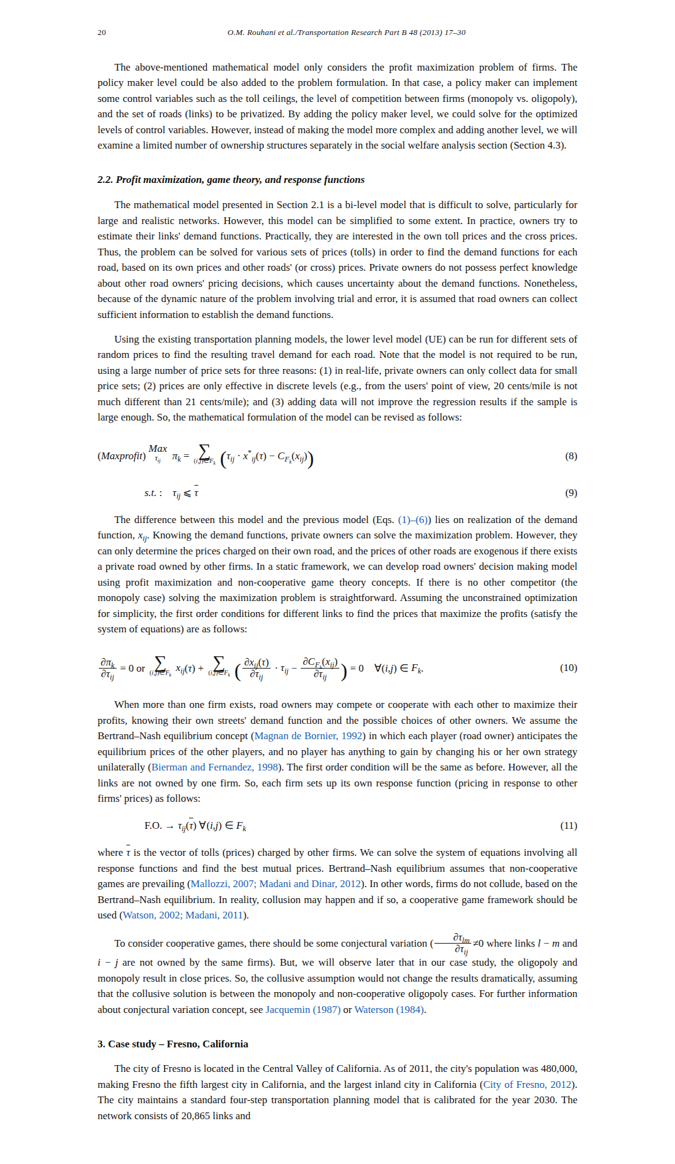20 O.M. Rouhani et al./Transportation Research Part B 48 (2013) 17–30
The above-mentioned mathematical model only considers the profit maximization problem of firms. The policy maker level could be also added to the problem formulation. In that case, a policy maker can implement some control variables such as the toll ceilings, the level of competition between firms (monopoly vs. oligopoly), and the set of roads (links) to be privatized. By adding the policy maker level, we could solve for the optimized levels of control variables. However, instead of making the model more complex and adding another level, we will examine a limited number of ownership structures separately in the social welfare analysis section (Section 4.3).
2.2. Profit maximization, game theory, and response functions
The mathematical model presented in Section 2.1 is a bi-level model that is difficult to solve, particularly for large and realistic networks. However, this model can be simplified to some extent. In practice, owners try to estimate their links' demand functions. Practically, they are interested in the own toll prices and the cross prices. Thus, the problem can be solved for various sets of prices (tolls) in order to find the demand functions for each road, based on its own prices and other roads' (or cross) prices. Private owners do not possess perfect knowledge about other road owners' pricing decisions, which causes uncertainty about the demand functions. Nonetheless, because of the dynamic nature of the problem involving trial and error, it is assumed that road owners can collect sufficient information to establish the demand functions.
Using the existing transportation planning models, the lower level model (UE) can be run for different sets of random prices to find the resulting travel demand for each road. Note that the model is not required to be run, using a large number of price sets for three reasons: (1) in real-life, private owners can only collect data for small price sets; (2) prices are only effective in discrete levels (e.g., from the users' point of view, 20 cents/mile is not much different than 21 cents/mile); and (3) adding data will not improve the regression results if the sample is large enough. So, the mathematical formulation of the model can be revised as follows:
(Maxprofit) Max τij πk = ∑(i,j)∈Fk (τij · x*ij(τ) − CFk(xij))
(8)
s.t. : τij ⩽ τ
(9)
The difference between this model and the previous model (Eqs. (1)–(6)) lies on realization of the demand function, xij. Knowing the demand functions, private owners can solve the maximization problem. However, they can only determine the prices charged on their own road, and the prices of other roads are exogenous if there exists a private road owned by other firms. In a static framework, we can develop road owners' decision making model using profit maximization and non-cooperative game theory concepts. If there is no other competitor (the monopoly case) solving the maximization problem is straightforward. Assuming the unconstrained optimization for simplicity, the first order conditions for different links to find the prices that maximize the profits (satisfy the system of equations) are as follows:
∂πk∂τij = 0 or ∑(i,j)∈Fk xij(τ) + ∑(i,j)∈Fk (∂xij(τ)∂τij · τij − ∂CFk(xij)∂τij) = 0 ∀(i,j) ∈ Fk.
(10)
When more than one firm exists, road owners may compete or cooperate with each other to maximize their profits, knowing their own streets' demand function and the possible choices of other owners. We assume the Bertrand–Nash equilibrium concept (Magnan de Bornier, 1992) in which each player (road owner) anticipates the equilibrium prices of the other players, and no player has anything to gain by changing his or her own strategy unilaterally (Bierman and Fernandez, 1998). The first order condition will be the same as before. However, all the links are not owned by one firm. So, each firm sets up its own response function (pricing in response to other firms' prices) as follows:
F.O. → τij(τ) ∀(i,j) ∈ Fk
(11)
where τ is the vector of tolls (prices) charged by other firms. We can solve the system of equations involving all response functions and find the best mutual prices. Bertrand–Nash equilibrium assumes that non-cooperative games are prevailing (Mallozzi, 2007; Madani and Dinar, 2012). In other words, firms do not collude, based on the Bertrand–Nash equilibrium. In reality, collusion may happen and if so, a cooperative game framework should be used (Watson, 2002; Madani, 2011).
To consider cooperative games, there should be some conjectural variation (∂τlm∂τij≠0 where links l − m and i − j are not owned by the same firms). But, we will observe later that in our case study, the oligopoly and monopoly result in close prices. So, the collusive assumption would not change the results dramatically, assuming that the collusive solution is between the monopoly and non-cooperative oligopoly cases. For further information about conjectural variation concept, see Jacquemin (1987) or Waterson (1984).
3. Case study – Fresno, California
The city of Fresno is located in the Central Valley of California. As of 2011, the city's population was 480,000, making Fresno the fifth largest city in California, and the largest inland city in California (City of Fresno, 2012). The city maintains a standard four-step transportation planning model that is calibrated for the year 2030. The network consists of 20,865 links and